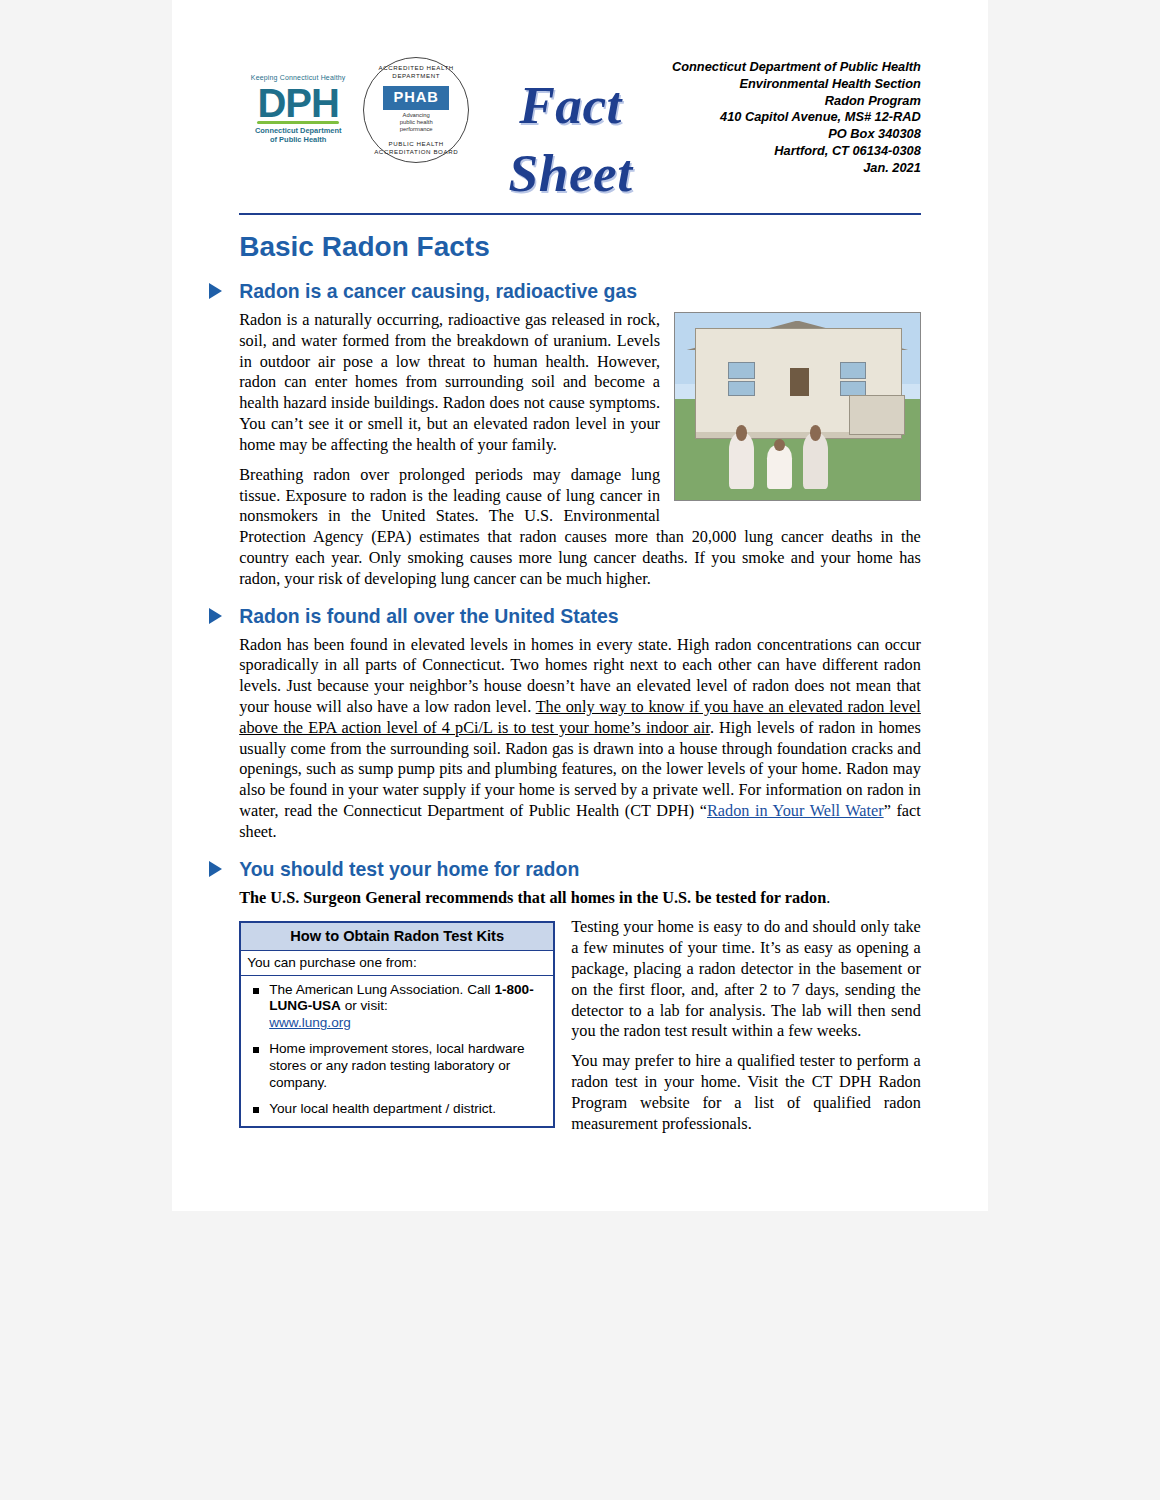Keeping Connecticut Healthy
DPH
Connecticut Department
of Public Health
Accredited Health Department
PHAB
Advancing
public health
performance
Public Health Accreditation Board
Fact Sheet
Connecticut Department of Public Health
Environmental Health Section
Radon Program
410 Capitol Avenue, MS# 12-RAD
PO Box 340308
Hartford, CT 06134-0308
Jan. 2021
Basic Radon Facts
Radon is a cancer causing, radioactive gas
Radon is a naturally occurring, radioactive gas released in rock, soil, and water formed from the breakdown of uranium. Levels in outdoor air pose a low threat to human health. However, radon can enter homes from surrounding soil and become a health hazard inside buildings. Radon does not cause symptoms. You can’t see it or smell it, but an elevated radon level in your home may be affecting the health of your family.
Breathing radon over prolonged periods may damage lung tissue. Exposure to radon is the leading cause of lung cancer in nonsmokers in the United States. The U.S. Environmental Protection Agency (EPA) estimates that radon causes more than 20,000 lung cancer deaths in the country each year. Only smoking causes more lung cancer deaths. If you smoke and your home has radon, your risk of developing lung cancer can be much higher.
Radon is found all over the United States
Radon has been found in elevated levels in homes in every state. High radon concentrations can occur sporadically in all parts of Connecticut. Two homes right next to each other can have different radon levels. Just because your neighbor’s house doesn’t have an elevated level of radon does not mean that your house will also have a low radon level. The only way to know if you have an elevated radon level above the EPA action level of 4 pCi/L is to test your home’s indoor air. High levels of radon in homes usually come from the surrounding soil. Radon gas is drawn into a house through foundation cracks and openings, such as sump pump pits and plumbing features, on the lower levels of your home. Radon may also be found in your water supply if your home is served by a private well. For information on radon in water, read the Connecticut Department of Public Health (CT DPH) “Radon in Your Well Water” fact sheet.
You should test your home for radon
The U.S. Surgeon General recommends that all homes in the U.S. be tested for radon.
How to Obtain Radon Test Kits
You can purchase one from:
The American Lung Association. Call 1-800-LUNG-USA or visit:
www.lung.org
Home improvement stores, local hardware stores or any radon testing laboratory or company.
Your local health department / district.
Testing your home is easy to do and should only take a few minutes of your time. It’s as easy as opening a package, placing a radon detector in the basement or on the first floor, and, after 2 to 7 days, sending the detector to a lab for analysis. The lab will then send you the radon test result within a few weeks.
You may prefer to hire a qualified tester to perform a radon test in your home. Visit the CT DPH Radon Program website for a list of qualified radon measurement professionals.